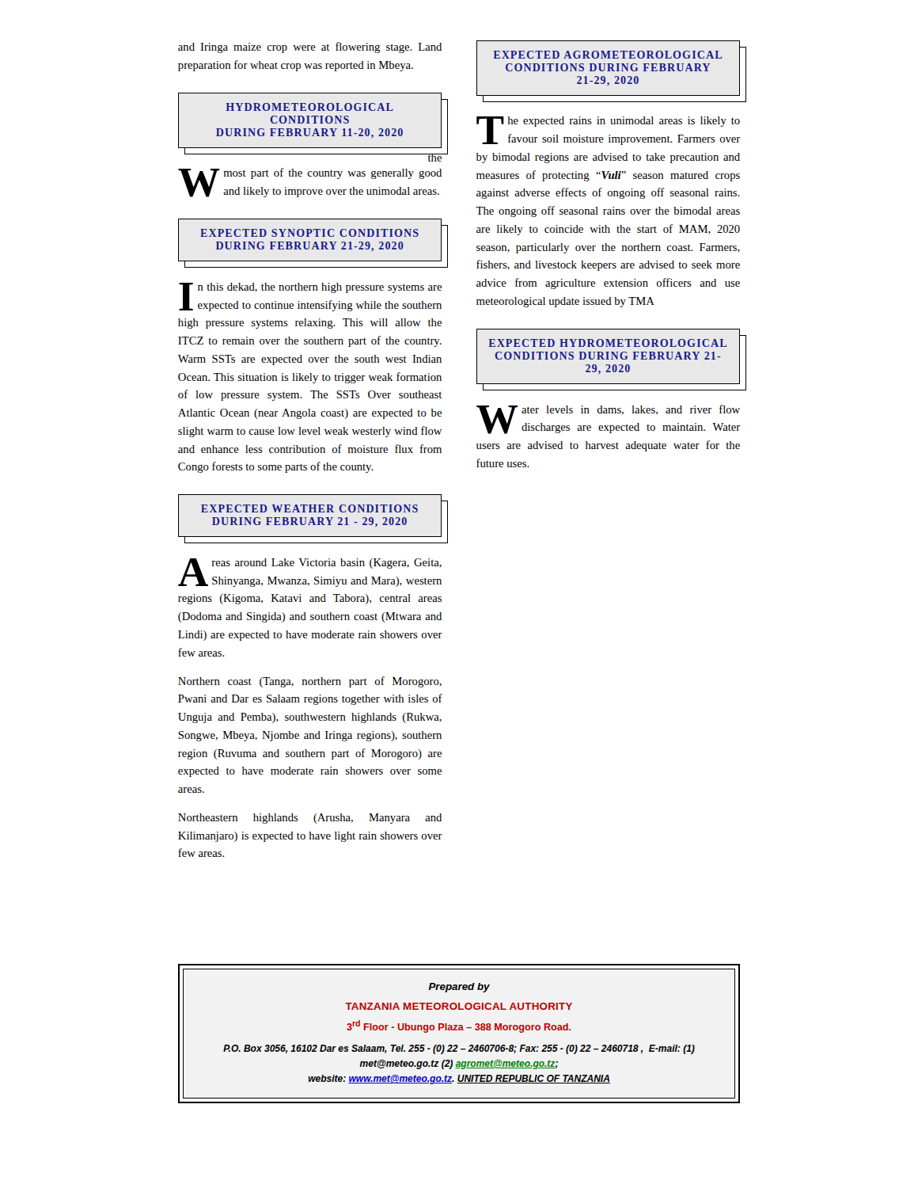and Iringa maize crop were at flowering stage. Land preparation for wheat crop was reported in Mbeya.
HYDROMETEOROLOGICAL CONDITIONS
DURING FEBRUARY 11-20, 2020
the W most part of the country was generally good and likely to improve over the unimodal areas.
EXPECTED SYNOPTIC CONDITIONS
DURING FEBRUARY 21-29, 2020
I n this dekad, the northern high pressure systems are expected to continue intensifying while the southern high pressure systems relaxing. This will allow the ITCZ to remain over the southern part of the country. Warm SSTs are expected over the south west Indian Ocean. This situation is likely to trigger weak formation of low pressure system. The SSTs Over southeast Atlantic Ocean (near Angola coast) are expected to be slight warm to cause low level weak westerly wind flow and enhance less contribution of moisture flux from Congo forests to some parts of the county.
EXPECTED WEATHER CONDITIONS
DURING FEBRUARY 21 - 29, 2020
A reas around Lake Victoria basin (Kagera, Geita, Shinyanga, Mwanza, Simiyu and Mara), western regions (Kigoma, Katavi and Tabora), central areas (Dodoma and Singida) and southern coast (Mtwara and Lindi) are expected to have moderate rain showers over few areas.
Northern coast (Tanga, northern part of Morogoro, Pwani and Dar es Salaam regions together with isles of Unguja and Pemba), southwestern highlands (Rukwa, Songwe, Mbeya, Njombe and Iringa regions), southern region (Ruvuma and southern part of Morogoro) are expected to have moderate rain showers over some areas.
Northeastern highlands (Arusha, Manyara and Kilimanjaro) is expected to have light rain showers over few areas.
EXPECTED AGROMETEOROLOGICAL
CONDITIONS DURING FEBRUARY
21-29, 2020
T he expected rains in unimodal areas is likely to favour soil moisture improvement. Farmers over by bimodal regions are advised to take precaution and measures of protecting “Vuli” season matured crops against adverse effects of ongoing off seasonal rains. The ongoing off seasonal rains over the bimodal areas are likely to coincide with the start of MAM, 2020 season, particularly over the northern coast. Farmers, fishers, and livestock keepers are advised to seek more advice from agriculture extension officers and use meteorological update issued by TMA
EXPECTED HYDROMETEOROLOGICAL
CONDITIONS DURING FEBRUARY 21-29, 2020
W ater levels in dams, lakes, and river flow discharges are expected to maintain. Water users are advised to harvest adequate water for the future uses.
Prepared by
TANZANIA METEOROLOGICAL AUTHORITY
3rd Floor - Ubungo Plaza – 388 Morogoro Road.
P.O. Box 3056, 16102 Dar es Salaam, Tel. 255 - (0) 22 – 2460706-8; Fax: 255 - (0) 22 – 2460718 , E-mail: (1) met@meteo.go.tz (2) agromet@meteo.go.tz;
website: www.met@meteo.go.tz. UNITED REPUBLIC OF TANZANIA